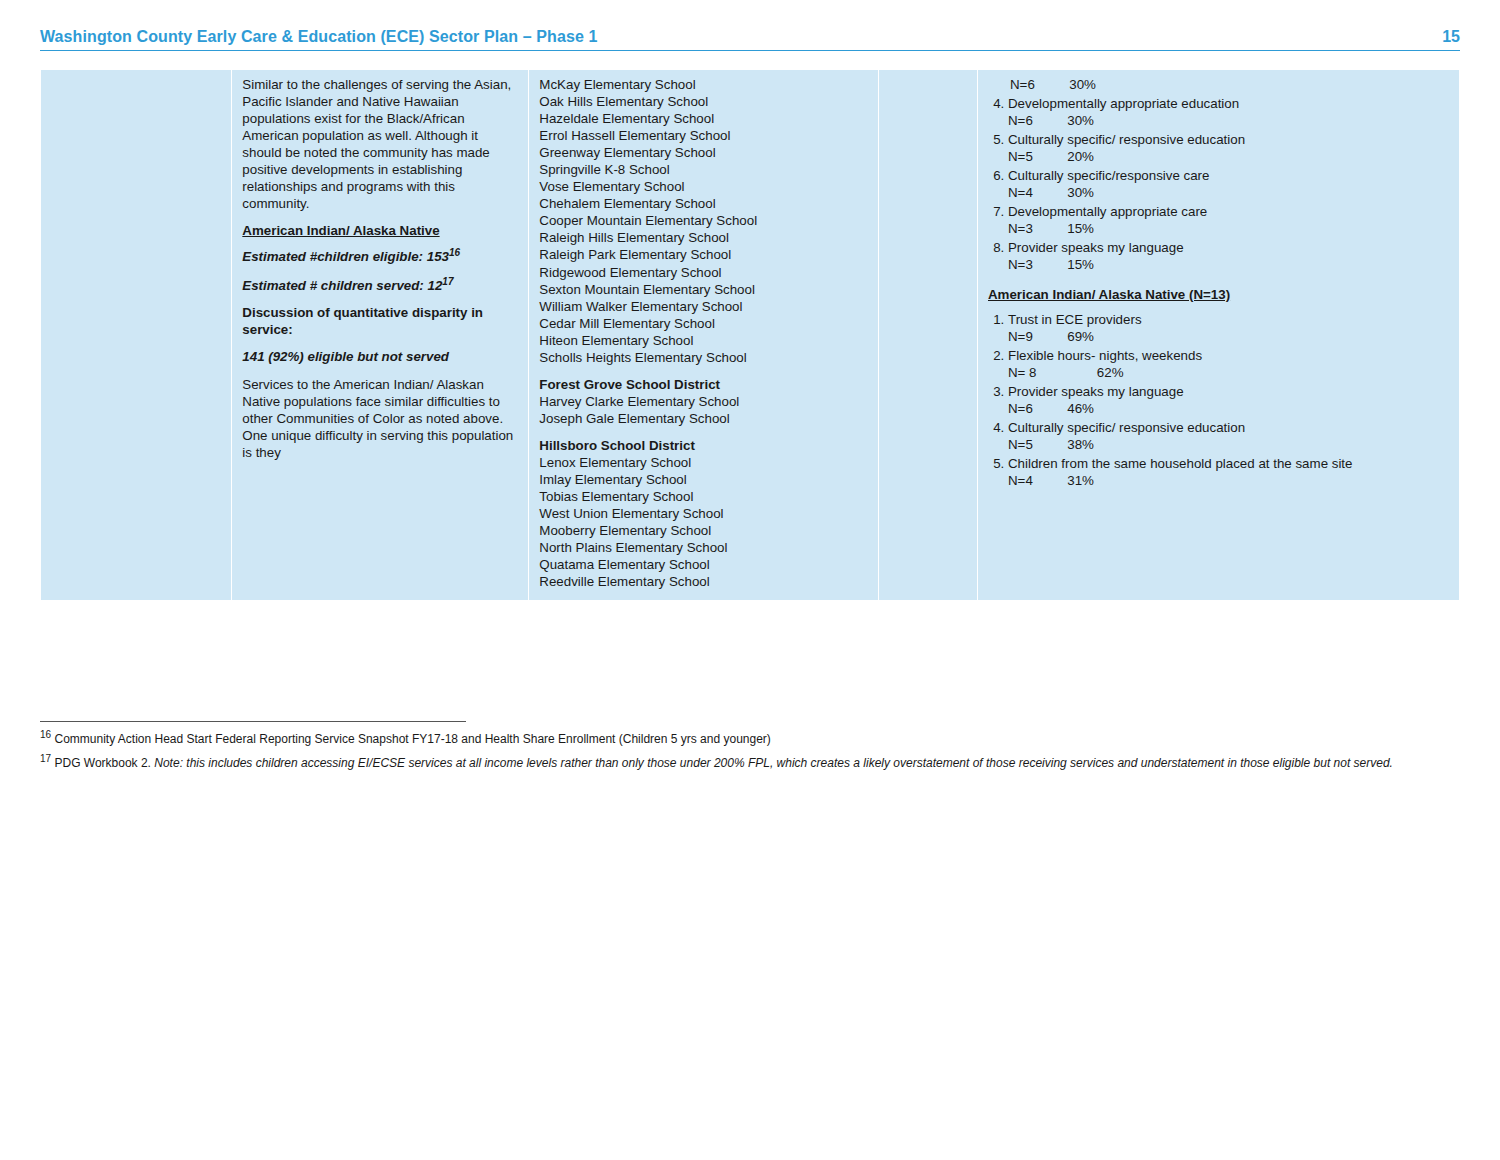Washington County Early Care & Education (ECE) Sector Plan – Phase 1 15
| | Similar to the challenges of serving the Asian, Pacific Islander and Native Hawaiian populations exist for the Black/African American population as well. Although it should be noted the community has made positive developments in establishing relationships and programs with this community. American Indian/ Alaska Native Estimated #children eligible: 153 16 Estimated # children served: 12 17 Discussion of quantitative disparity in service: 141 (92%) eligible but not served Services to the American Indian/ Alaskan Native populations face similar difficulties to other Communities of Color as noted above. One unique difficulty in serving this population is they | McKay Elementary School Oak Hills Elementary School Hazeldale Elementary School Errol Hassell Elementary School Greenway Elementary School Springville K-8 School Vose Elementary School Chehalem Elementary School Cooper Mountain Elementary School Raleigh Hills Elementary School Raleigh Park Elementary School Ridgewood Elementary School Sexton Mountain Elementary School William Walker Elementary School Cedar Mill Elementary School Hiteon Elementary School Scholls Heights Elementary School Forest Grove School District Harvey Clarke Elementary School Joseph Gale Elementary School Hillsboro School District Lenox Elementary School Imlay Elementary School Tobias Elementary School West Union Elementary School Mooberry Elementary School North Plains Elementary School Quatama Elementary School Reedville Elementary School | | N=6 30% Developmentally appropriate education N=6 30% Culturally specific/ responsive education N=5 20% Culturally specific/responsive care N=4 30% Developmentally appropriate care N=3 15% Provider speaks my language N=3 15% American Indian/ Alaska Native (N=13) Trust in ECE providers N=9 69% Flexible hours- nights, weekends N= 8 62% Provider speaks my language N=6 46% Culturally specific/ responsive education N=5 38% Children from the same household placed at the same site N=4 31% |
16 Community Action Head Start Federal Reporting Service Snapshot FY17-18 and Health Share Enrollment (Children 5 yrs and younger)
17 PDG Workbook 2. Note: this includes children accessing EI/ECSE services at all income levels rather than only those under 200% FPL, which creates a likely overstatement of those receiving services and understatement in those eligible but not served.